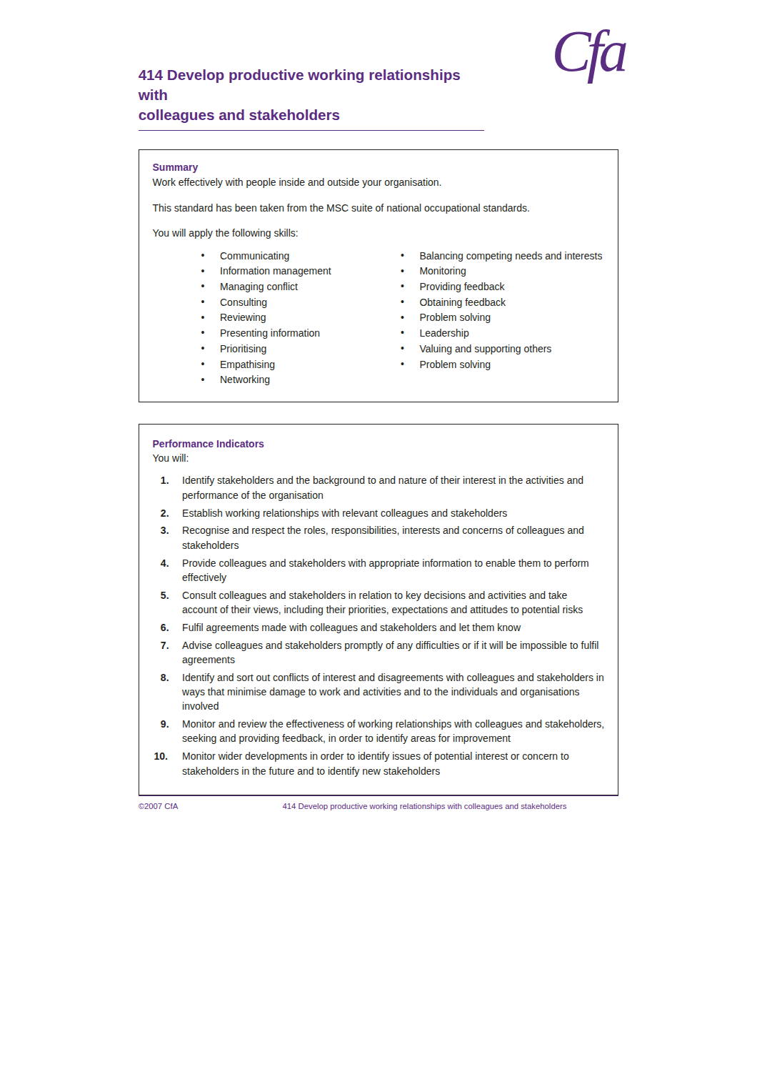Cfa
414 Develop productive working relationships with
colleagues and stakeholders
Summary
Work effectively with people inside and outside your organisation.
This standard has been taken from the MSC suite of national occupational standards.
You will apply the following skills:
Communicating
Information management
Managing conflict
Consulting
Reviewing
Presenting information
Prioritising
Empathising
Networking
Balancing competing needs and interests
Monitoring
Providing feedback
Obtaining feedback
Problem solving
Leadership
Valuing and supporting others
Problem solving
Performance Indicators
You will:
Identify stakeholders and the background to and nature of their interest in the activities and performance of the organisation
Establish working relationships with relevant colleagues and stakeholders
Recognise and respect the roles, responsibilities, interests and concerns of colleagues and stakeholders
Provide colleagues and stakeholders with appropriate information to enable them to perform effectively
Consult colleagues and stakeholders in relation to key decisions and activities and take account of their views, including their priorities, expectations and attitudes to potential risks
Fulfil agreements made with colleagues and stakeholders and let them know
Advise colleagues and stakeholders promptly of any difficulties or if it will be impossible to fulfil agreements
Identify and sort out conflicts of interest and disagreements with colleagues and stakeholders in ways that minimise damage to work and activities and to the individuals and organisations involved
Monitor and review the effectiveness of working relationships with colleagues and stakeholders, seeking and providing feedback, in order to identify areas for improvement
Monitor wider developments in order to identify issues of potential interest or concern to stakeholders in the future and to identify new stakeholders
©2007 CfA
414 Develop productive working relationships with colleagues and stakeholders